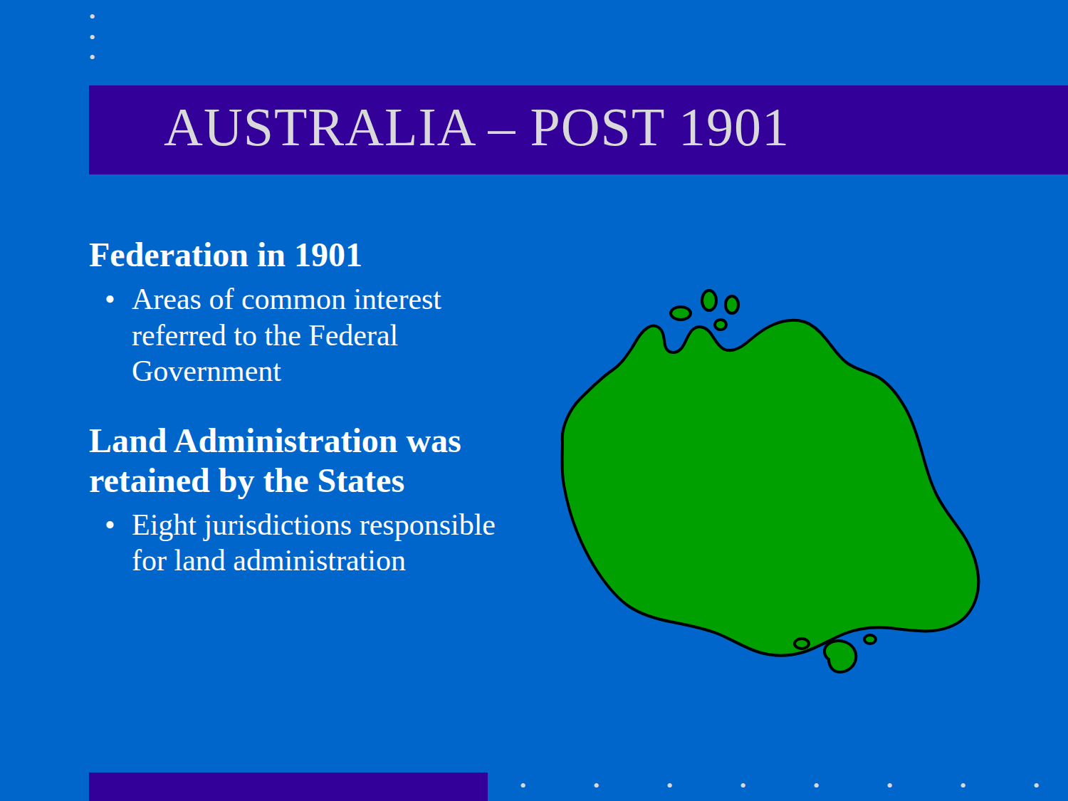• • •
AUSTRALIA – POST 1901
Federation in 1901
Areas of common interest referred to the Federal Government
Land Administration was retained by the States
Eight jurisdictions responsible for land administration
••••••••